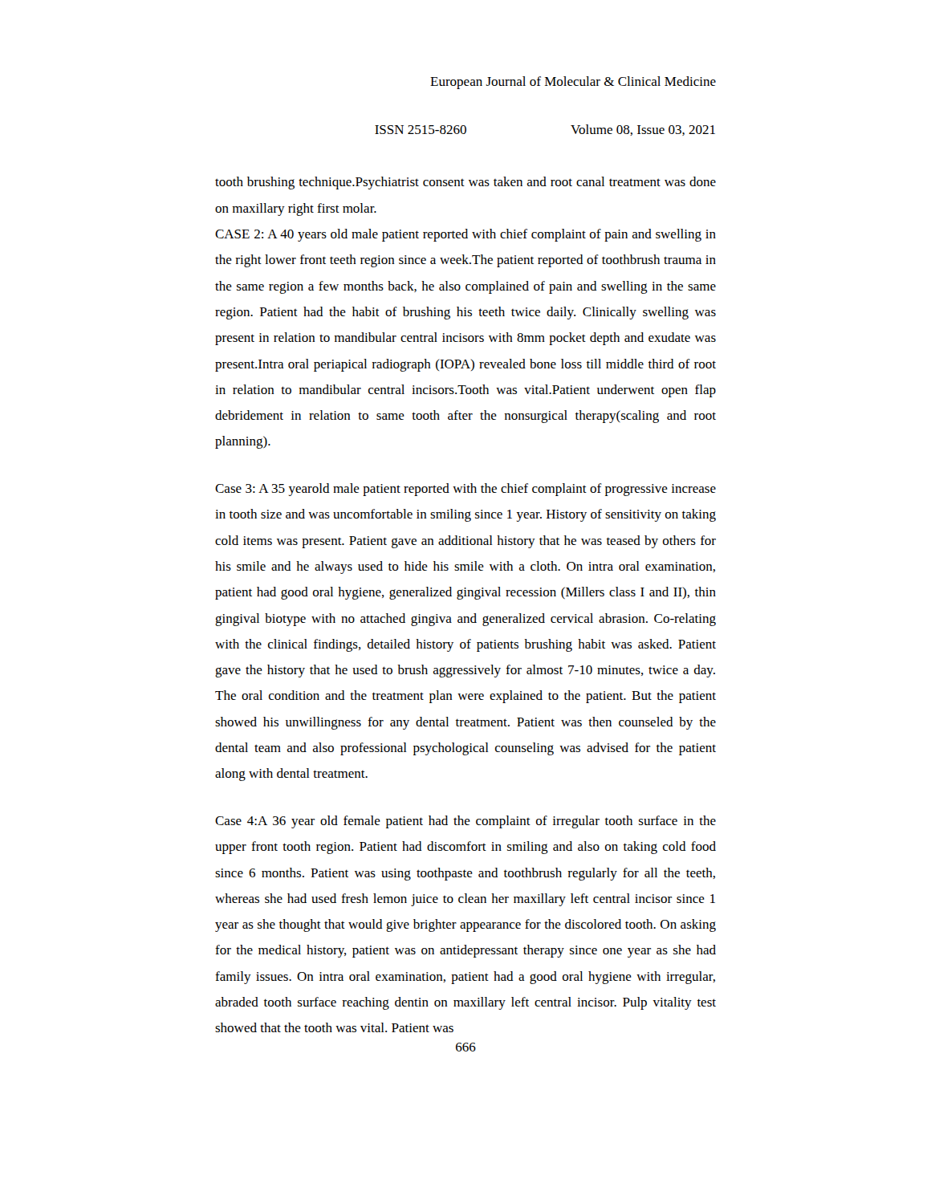European Journal of Molecular & Clinical Medicine
ISSN 2515-8260 Volume 08, Issue 03, 2021
tooth brushing technique.Psychiatrist consent was taken and root canal treatment was done on maxillary right first molar.
CASE 2: A 40 years old male patient reported with chief complaint of pain and swelling in the right lower front teeth region since a week.The patient reported of toothbrush trauma in the same region a few months back, he also complained of pain and swelling in the same region. Patient had the habit of brushing his teeth twice daily. Clinically swelling was present in relation to mandibular central incisors with 8mm pocket depth and exudate was present.Intra oral periapical radiograph (IOPA) revealed bone loss till middle third of root in relation to mandibular central incisors.Tooth was vital.Patient underwent open flap debridement in relation to same tooth after the nonsurgical therapy(scaling and root planning).
Case 3: A 35 yearold male patient reported with the chief complaint of progressive increase in tooth size and was uncomfortable in smiling since 1 year. History of sensitivity on taking cold items was present. Patient gave an additional history that he was teased by others for his smile and he always used to hide his smile with a cloth. On intra oral examination, patient had good oral hygiene, generalized gingival recession (Millers class I and II), thin gingival biotype with no attached gingiva and generalized cervical abrasion. Co-relating with the clinical findings, detailed history of patients brushing habit was asked. Patient gave the history that he used to brush aggressively for almost 7-10 minutes, twice a day. The oral condition and the treatment plan were explained to the patient. But the patient showed his unwillingness for any dental treatment. Patient was then counseled by the dental team and also professional psychological counseling was advised for the patient along with dental treatment.
Case 4:A 36 year old female patient had the complaint of irregular tooth surface in the upper front tooth region. Patient had discomfort in smiling and also on taking cold food since 6 months. Patient was using toothpaste and toothbrush regularly for all the teeth, whereas she had used fresh lemon juice to clean her maxillary left central incisor since 1 year as she thought that would give brighter appearance for the discolored tooth. On asking for the medical history, patient was on antidepressant therapy since one year as she had family issues. On intra oral examination, patient had a good oral hygiene with irregular, abraded tooth surface reaching dentin on maxillary left central incisor. Pulp vitality test showed that the tooth was vital. Patient was
666